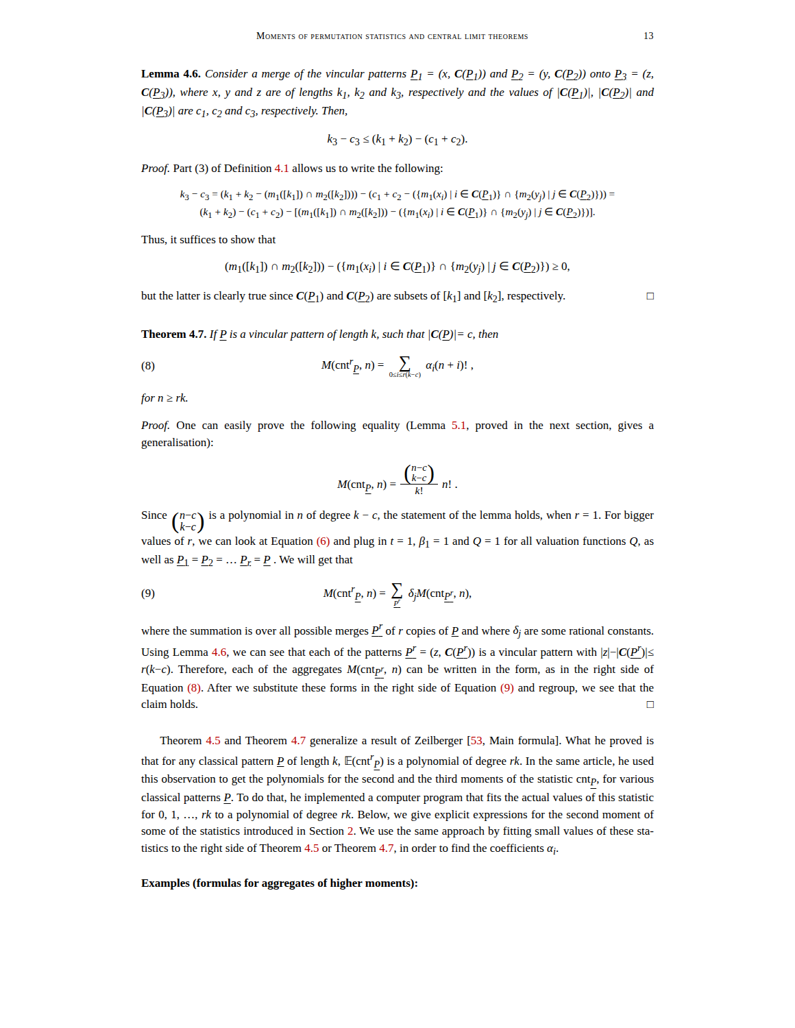Moments of permutation statistics and central limit theorems 13
Lemma 4.6. Consider a merge of the vincular patterns P1 = (x, C(P1)) and P2 = (y, C(P2)) onto P3 = (z, C(P3)), where x, y and z are of lengths k1, k2 and k3, respectively and the values of |C(P1)|, |C(P2)| and |C(P3)| are c1, c2 and c3, respectively. Then,
k3 − c3 ≤ (k1 + k2) − (c1 + c2).
Proof. Part (3) of Definition 4.1 allows us to write the following:
k3 − c3 = (k1 + k2 − (m1([k1]) ∩ m2([k2]))) − (c1 + c2 − ({m1(xi) | i ∈ C(P1)} ∩ {m2(yj) | j ∈ C(P2)})) =
(k1 + k2) − (c1 + c2) − [(m1([k1]) ∩ m2([k2])) − ({m1(xi) | i ∈ C(P1)} ∩ {m2(yj) | j ∈ C(P2)})].
Thus, it suffices to show that
(m1([k1]) ∩ m2([k2])) − ({m1(xi) | i ∈ C(P1)} ∩ {m2(yj) | j ∈ C(P2)}) ≥ 0,
but the latter is clearly true since C(P1) and C(P2) are subsets of [k1] and [k2], respectively.□
Theorem 4.7. If P is a vincular pattern of length k, such that |C(P)|= c, then
(8) M(cntrP, n) = ∑0≤i≤r(k−c) αi(n + i)! ,
for n ≥ rk.
Proof. One can easily prove the following equality (Lemma 5.1, proved in the next section, gives a generalisation):
M(cntP, n) = (n−c k−c) k! n! .
Since (n−c k−c) is a polynomial in n of degree k − c, the statement of the lemma holds, when r = 1. For bigger values of r, we can look at Equation (6) and plug in t = 1, β1 = 1 and Q = 1 for all valuation functions Q, as well as P1 = P2 = … Pr = P . We will get that
(9) M(cntrP, n) = ∑Pr δjM(cntPr, n),
where the summation is over all possible merges Pr of r copies of P and where δj are some rational constants. Using Lemma 4.6, we can see that each of the patterns Pr = (z, C(Pr)) is a vincular pattern with |z|−|C(Pr)|≤ r(k−c). Therefore, each of the aggregates M(cntPr, n) can be written in the form, as in the right side of Equation (8). After we substitute these forms in the right side of Equation (9) and regroup, we see that the claim holds.□
Theorem 4.5 and Theorem 4.7 generalize a result of Zeilberger [53, Main formula]. What he proved is that for any classical pattern P of length k, 𝔼(cntrP) is a polynomial of degree rk. In the same article, he used this observation to get the polynomials for the second and the third moments of the statistic cntP, for various classical patterns P. To do that, he implemented a computer program that fits the actual values of this statistic for 0, 1, …, rk to a polynomial of degree rk. Below, we give explicit expressions for the second moment of some of the statistics introduced in Section 2. We use the same approach by fitting small values of these statistics to the right side of Theorem 4.5 or Theorem 4.7, in order to find the coefficients αi.
Examples (formulas for aggregates of higher moments):